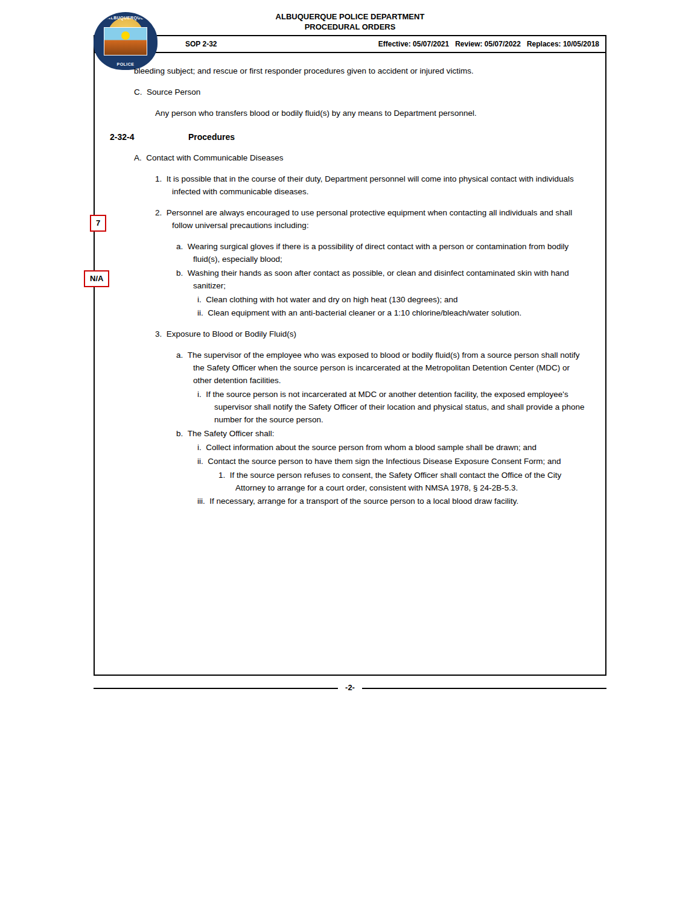ALBUQUERQUE
POLICE
ALBUQUERQUE POLICE DEPARTMENT
PROCEDURAL ORDERS
SOP 2-32 Effective: 05/07/2021 Review: 05/07/2022 Replaces: 10/05/2018
7
N/A
bleeding subject; and rescue or first responder procedures given to accident or injured victims.
C. Source Person
Any person who transfers blood or bodily fluid(s) by any means to Department personnel.
2-32-4 Procedures
A. Contact with Communicable Diseases
1. It is possible that in the course of their duty, Department personnel will come into physical contact with individuals infected with communicable diseases.
2. Personnel are always encouraged to use personal protective equipment when contacting all individuals and shall follow universal precautions including:
a. Wearing surgical gloves if there is a possibility of direct contact with a person or contamination from bodily fluid(s), especially blood;
b. Washing their hands as soon after contact as possible, or clean and disinfect contaminated skin with hand sanitizer;
i. Clean clothing with hot water and dry on high heat (130 degrees); and
ii. Clean equipment with an anti-bacterial cleaner or a 1:10 chlorine/bleach/water solution.
3. Exposure to Blood or Bodily Fluid(s)
a. The supervisor of the employee who was exposed to blood or bodily fluid(s) from a source person shall notify the Safety Officer when the source person is incarcerated at the Metropolitan Detention Center (MDC) or other detention facilities.
i. If the source person is not incarcerated at MDC or another detention facility, the exposed employee's supervisor shall notify the Safety Officer of their location and physical status, and shall provide a phone number for the source person.
b. The Safety Officer shall:
i. Collect information about the source person from whom a blood sample shall be drawn; and
ii. Contact the source person to have them sign the Infectious Disease Exposure Consent Form; and
1. If the source person refuses to consent, the Safety Officer shall contact the Office of the City Attorney to arrange for a court order, consistent with NMSA 1978, § 24-2B-5.3.
iii. If necessary, arrange for a transport of the source person to a local blood draw facility.
-2-